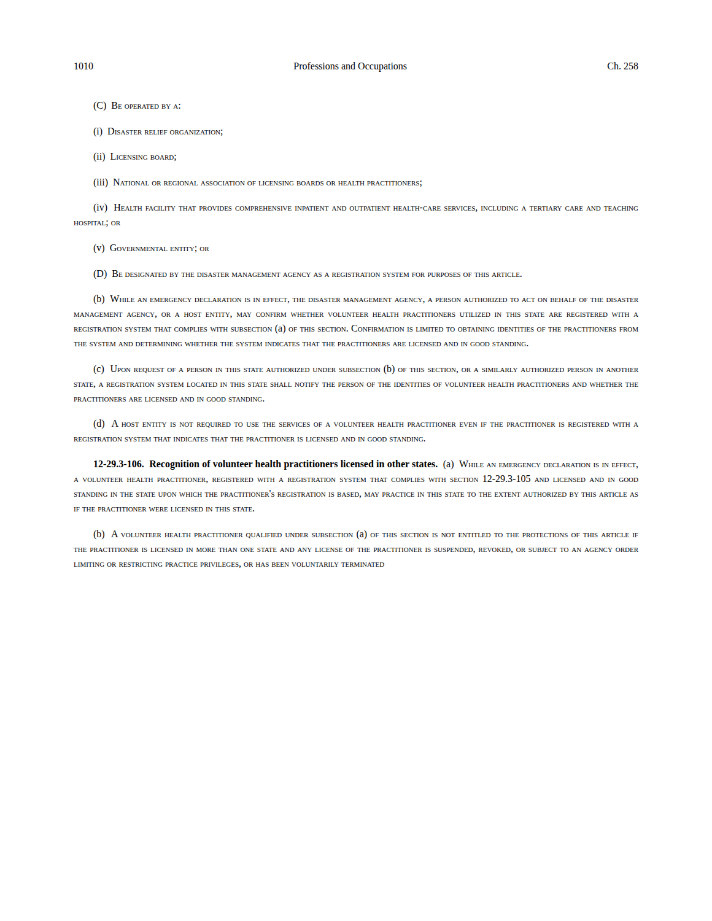1010 Professions and Occupations Ch. 258
(C) Be operated by a:
(i) Disaster relief organization;
(ii) Licensing board;
(iii) National or regional association of licensing boards or health practitioners;
(iv) Health facility that provides comprehensive inpatient and outpatient health-care services, including a tertiary care and teaching hospital; or
(v) Governmental entity; or
(D) Be designated by the disaster management agency as a registration system for purposes of this article.
(b) While an emergency declaration is in effect, the disaster management agency, a person authorized to act on behalf of the disaster management agency, or a host entity, may confirm whether volunteer health practitioners utilized in this state are registered with a registration system that complies with subsection (a) of this section. Confirmation is limited to obtaining identities of the practitioners from the system and determining whether the system indicates that the practitioners are licensed and in good standing.
(c) Upon request of a person in this state authorized under subsection (b) of this section, or a similarly authorized person in another state, a registration system located in this state shall notify the person of the identities of volunteer health practitioners and whether the practitioners are licensed and in good standing.
(d) A host entity is not required to use the services of a volunteer health practitioner even if the practitioner is registered with a registration system that indicates that the practitioner is licensed and in good standing.
12-29.3-106. Recognition of volunteer health practitioners licensed in other states. (a) While an emergency declaration is in effect, a volunteer health practitioner, registered with a registration system that complies with section 12-29.3-105 and licensed and in good standing in the state upon which the practitioner's registration is based, may practice in this state to the extent authorized by this article as if the practitioner were licensed in this state.
(b) A volunteer health practitioner qualified under subsection (a) of this section is not entitled to the protections of this article if the practitioner is licensed in more than one state and any license of the practitioner is suspended, revoked, or subject to an agency order limiting or restricting practice privileges, or has been voluntarily terminated